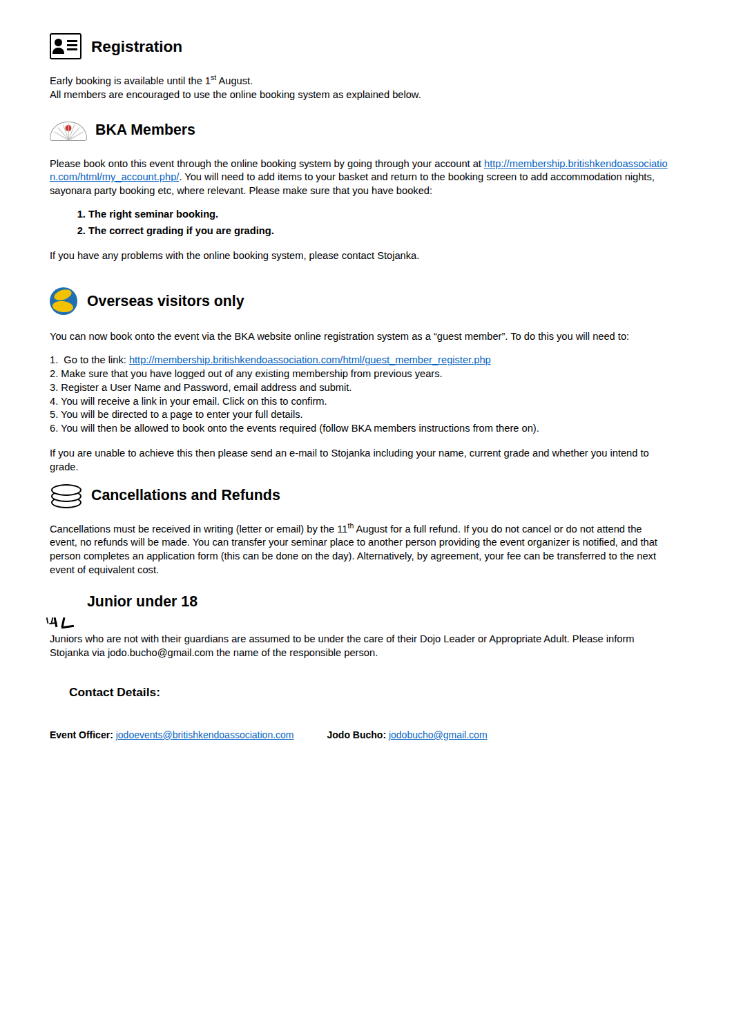Registration
Early booking is available until the 1st August.
All members are encouraged to use the online booking system as explained below.
BKA Members
Please book onto this event through the online booking system by going through your account at http://membership.britishkendoassociation.com/html/my_account.php/. You will need to add items to your basket and return to the booking screen to add accommodation nights, sayonara party booking etc, where relevant. Please make sure that you have booked:
The right seminar booking.
The correct grading if you are grading.
If you have any problems with the online booking system, please contact Stojanka.
Overseas visitors only
You can now book onto the event via the BKA website online registration system as a “guest member”. To do this you will need to:
1. Go to the link: http://membership.britishkendoassociation.com/html/guest_member_register.php
2. Make sure that you have logged out of any existing membership from previous years.
3. Register a User Name and Password, email address and submit.
4. You will receive a link in your email. Click on this to confirm.
5. You will be directed to a page to enter your full details.
6. You will then be allowed to book onto the events required (follow BKA members instructions from there on).
If you are unable to achieve this then please send an e-mail to Stojanka including your name, current grade and whether you intend to grade.
Cancellations and Refunds
Cancellations must be received in writing (letter or email) by the 11th August for a full refund. If you do not cancel or do not attend the event, no refunds will be made. You can transfer your seminar place to another person providing the event organizer is notified, and that person completes an application form (this can be done on the day). Alternatively, by agreement, your fee can be transferred to the next event of equivalent cost.
Junior under 18
Juniors who are not with their guardians are assumed to be under the care of their Dojo Leader or Appropriate Adult. Please inform Stojanka via jodo.bucho@gmail.com the name of the responsible person.
Contact Details:
Event Officer: jodoevents@britishkendoassociation.com Jodo Bucho: jodobucho@gmail.com